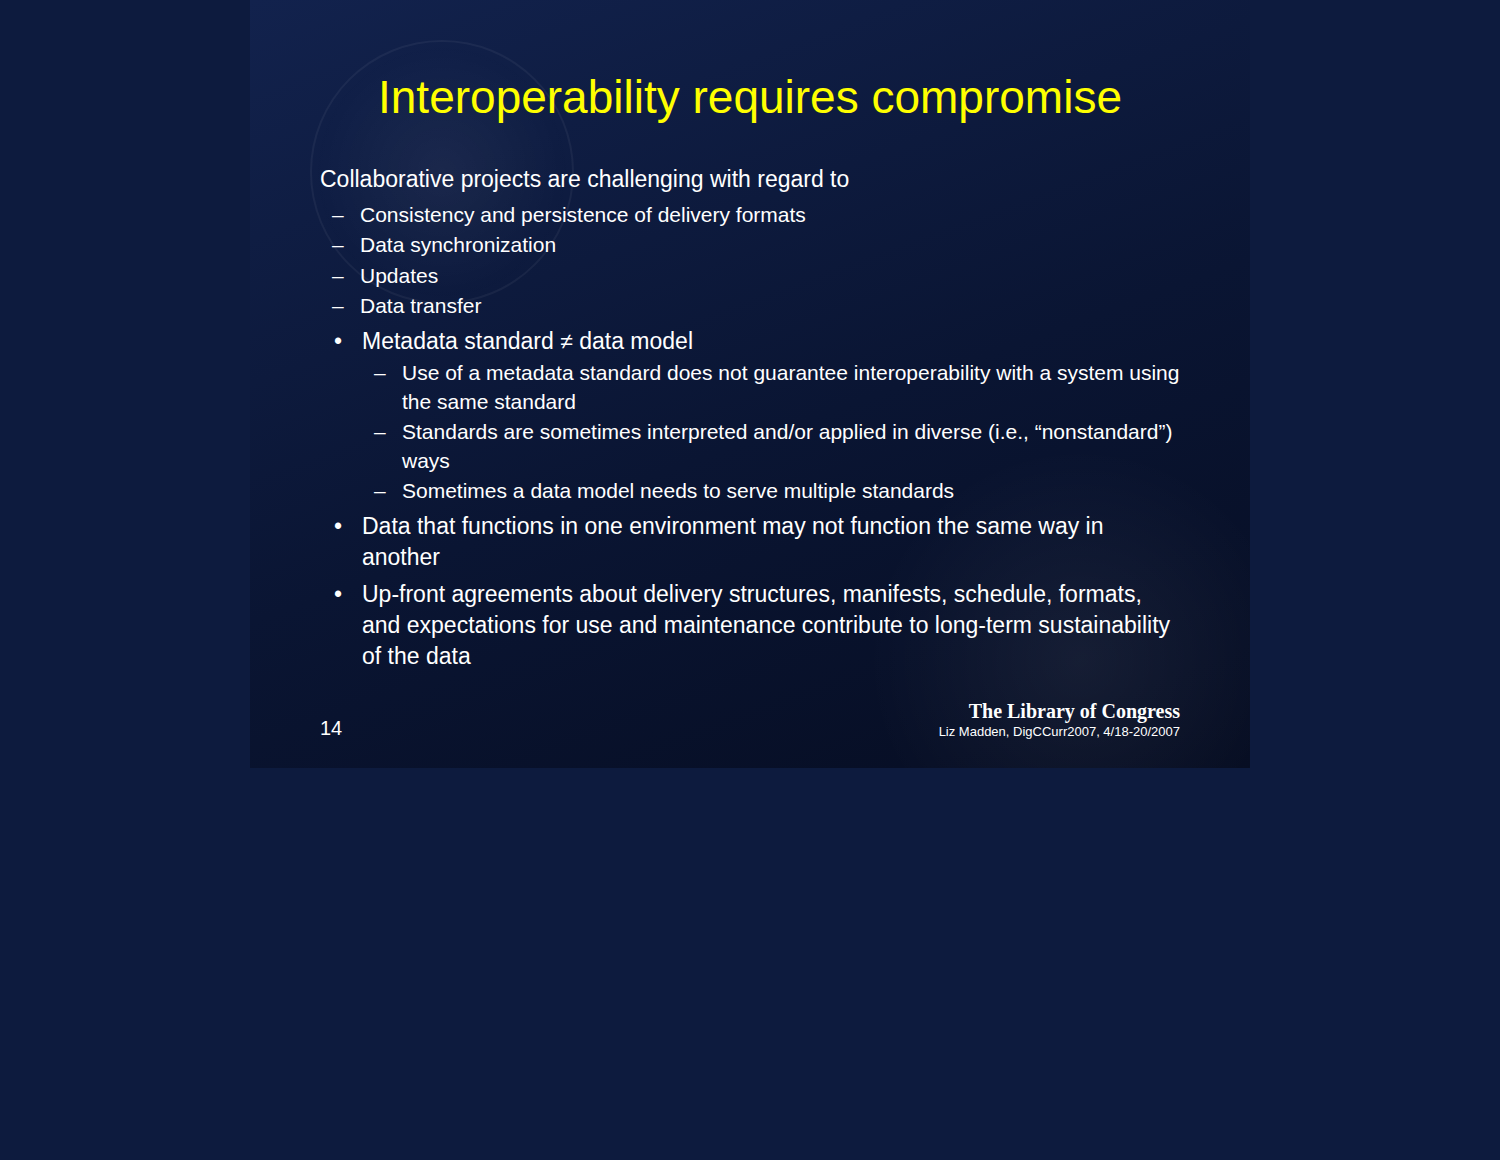Interoperability requires compromise
Collaborative projects are challenging with regard to
Consistency and persistence of delivery formats
Data synchronization
Updates
Data transfer
Metadata standard ≠ data model
Use of a metadata standard does not guarantee interoperability with a system using the same standard
Standards are sometimes interpreted and/or applied in diverse (i.e., “nonstandard”) ways
Sometimes a data model needs to serve multiple standards
Data that functions in one environment may not function the same way in another
Up-front agreements about delivery structures, manifests, schedule, formats, and expectations for use and maintenance contribute to long-term sustainability of the data
14
The Library of Congress
Liz Madden, DigCCurr2007, 4/18-20/2007